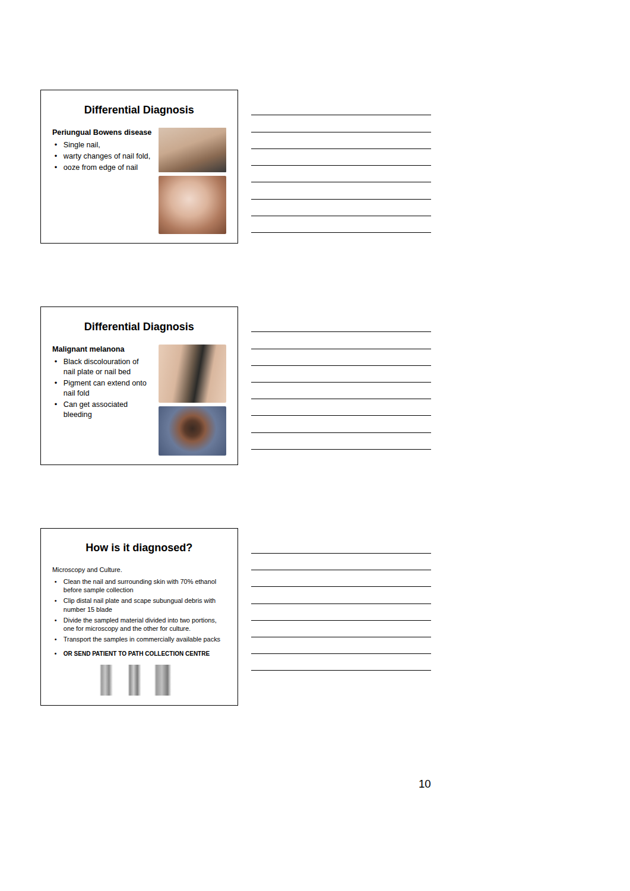Differential Diagnosis
Periungual Bowens disease
Single nail,
warty changes of nail fold,
ooze from edge of nail
Differential Diagnosis
Malignant melanona
Black discolouration of nail plate or nail bed
Pigment can extend onto nail fold
Can get associated bleeding
How is it diagnosed?
Microscopy and Culture.
Clean the nail and surrounding skin with 70% ethanol before sample collection
Clip distal nail plate and scape subungual debris with number 15 blade
Divide the sampled material divided into two portions, one for microscopy and the other for culture.
Transport the samples in commercially available packs
OR SEND PATIENT TO PATH COLLECTION CENTRE
10